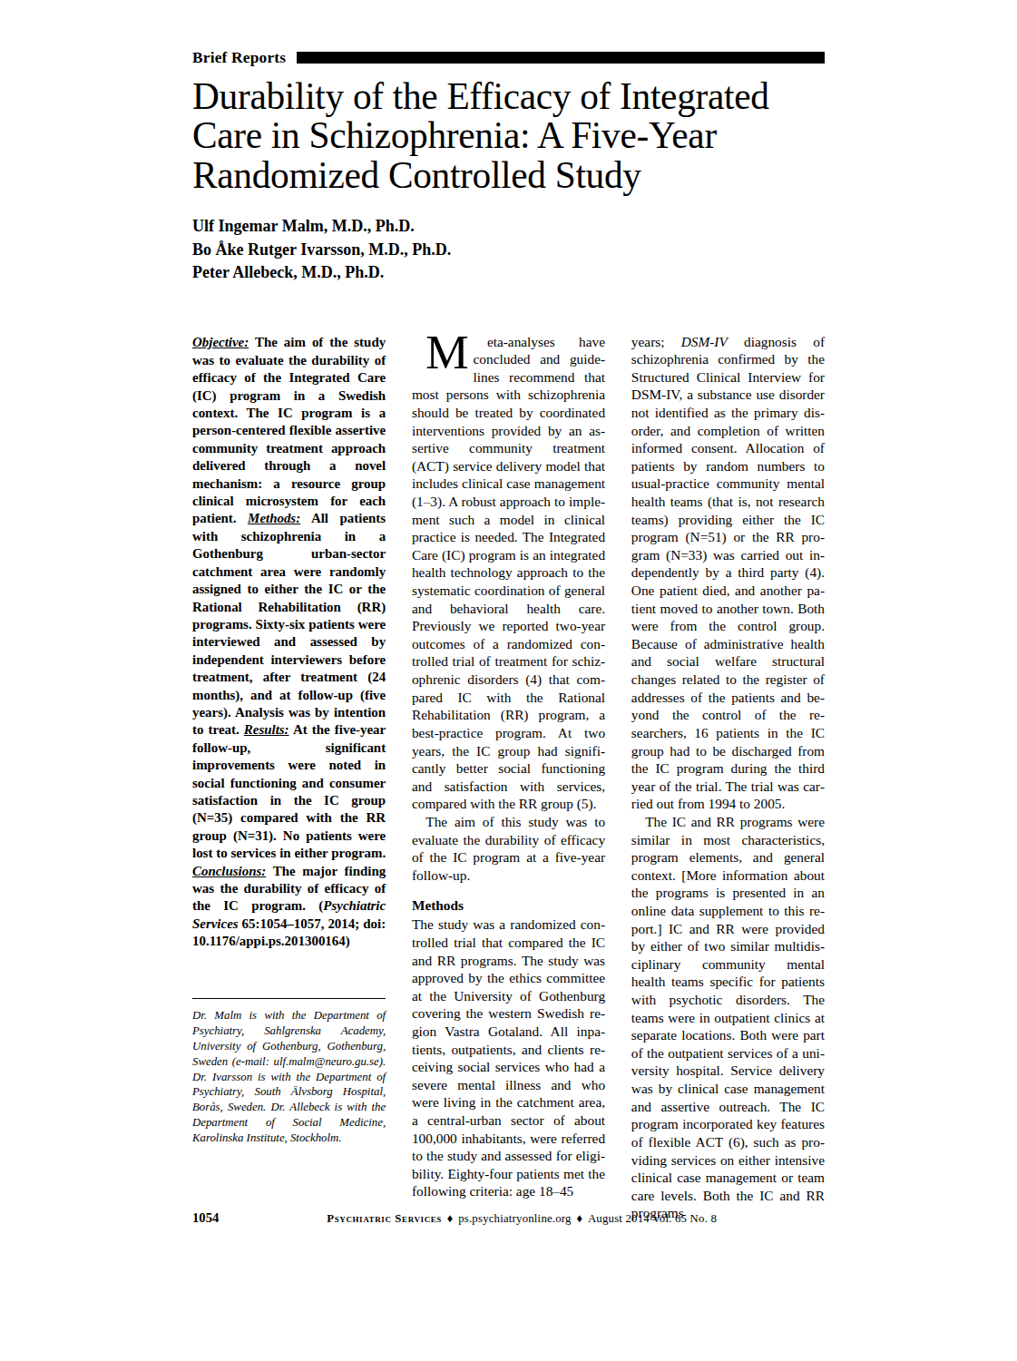Brief Reports
Durability of the Efficacy of Integrated Care in Schizophrenia: A Five-Year Randomized Controlled Study
Ulf Ingemar Malm, M.D., Ph.D.
Bo Åke Rutger Ivarsson, M.D., Ph.D.
Peter Allebeck, M.D., Ph.D.
Objective: The aim of the study was to evaluate the durability of efficacy of the Integrated Care (IC) program in a Swedish context. The IC program is a person-centered flexible assertive community treatment approach delivered through a novel mechanism: a resource group clinical microsystem for each patient. Methods: All patients with schizophrenia in a Gothenburg urban-sector catchment area were randomly assigned to either the IC or the Rational Rehabilitation (RR) programs. Sixty-six patients were interviewed and assessed by independent interviewers before treatment, after treatment (24 months), and at follow-up (five years). Analysis was by intention to treat. Results: At the five-year follow-up, significant improvements were noted in social functioning and consumer satisfaction in the IC group (N=35) compared with the RR group (N=31). No patients were lost to services in either program. Conclusions: The major finding was the durability of efficacy of the IC program. (Psychiatric Services 65:1054–1057, 2014; doi: 10.1176/appi.ps.201300164)
Dr. Malm is with the Department of Psychiatry, Sahlgrenska Academy, University of Gothenburg, Gothenburg, Sweden (e-mail: ulf.malm@neuro.gu.se). Dr. Ivarsson is with the Department of Psychiatry, South Älvsborg Hospital, Borås, Sweden. Dr. Allebeck is with the Department of Social Medicine, Karolinska Institute, Stockholm.
Meta-analyses have concluded and guidelines recommend that most persons with schizophrenia should be treated by coordinated interventions provided by an assertive community treatment (ACT) service delivery model that includes clinical case management (1–3). A robust approach to implement such a model in clinical practice is needed. The Integrated Care (IC) program is an integrated health technology approach to the systematic coordination of general and behavioral health care. Previously we reported two-year outcomes of a randomized controlled trial of treatment for schizophrenic disorders (4) that compared IC with the Rational Rehabilitation (RR) program, a best-practice program. At two years, the IC group had significantly better social functioning and satisfaction with services, compared with the RR group (5).
The aim of this study was to evaluate the durability of efficacy of the IC program at a five-year follow-up.
Methods
The study was a randomized controlled trial that compared the IC and RR programs. The study was approved by the ethics committee at the University of Gothenburg covering the western Swedish region Vastra Gotaland. All inpatients, outpatients, and clients receiving social services who had a severe mental illness and who were living in the catchment area, a central-urban sector of about 100,000 inhabitants, were referred to the study and assessed for eligibility. Eighty-four patients met the following criteria: age 18–45
years; DSM-IV diagnosis of schizophrenia confirmed by the Structured Clinical Interview for DSM-IV, a substance use disorder not identified as the primary disorder, and completion of written informed consent. Allocation of patients by random numbers to usual-practice community mental health teams (that is, not research teams) providing either the IC program (N=51) or the RR program (N=33) was carried out independently by a third party (4). One patient died, and another patient moved to another town. Both were from the control group. Because of administrative health and social welfare structural changes related to the register of addresses of the patients and beyond the control of the researchers, 16 patients in the IC group had to be discharged from the IC program during the third year of the trial. The trial was carried out from 1994 to 2005.
The IC and RR programs were similar in most characteristics, program elements, and general context. [More information about the programs is presented in an online data supplement to this report.] IC and RR were provided by either of two similar multidisciplinary community mental health teams specific for patients with psychotic disorders. The teams were in outpatient clinics at separate locations. Both were part of the outpatient services of a university hospital. Service delivery was by clinical case management and assertive outreach. The IC program incorporated key features of flexible ACT (6), such as providing services on either intensive clinical case management or team care levels. Both the IC and RR programs
1054
Psychiatric Services♦ps.psychiatryonline.org♦August 2014 Vol. 65 No. 8